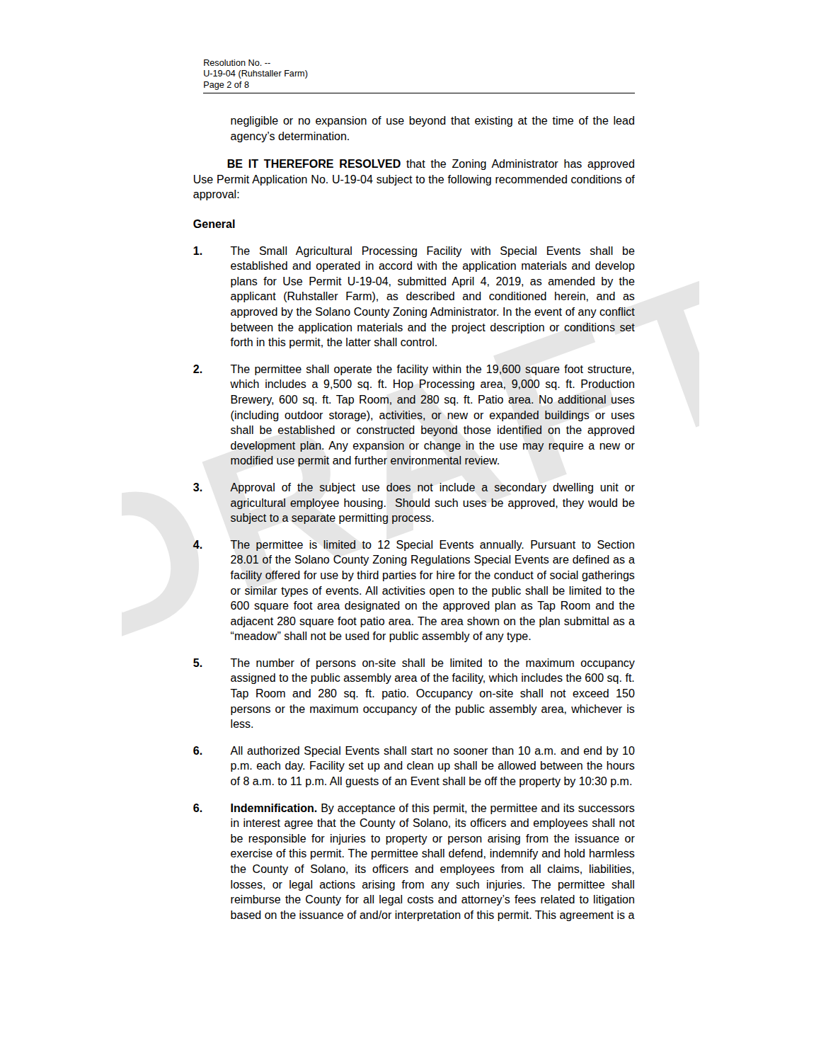DRAFT
Resolution No. --
U-19-04 (Ruhstaller Farm)
Page 2 of 8
negligible or no expansion of use beyond that existing at the time of the lead agency’s determination.
BE IT THEREFORE RESOLVED that the Zoning Administrator has approved Use Permit Application No. U-19-04 subject to the following recommended conditions of approval:
General
1. The Small Agricultural Processing Facility with Special Events shall be established and operated in accord with the application materials and develop plans for Use Permit U-19-04, submitted April 4, 2019, as amended by the applicant (Ruhstaller Farm), as described and conditioned herein, and as approved by the Solano County Zoning Administrator. In the event of any conflict between the application materials and the project description or conditions set forth in this permit, the latter shall control.
2. The permittee shall operate the facility within the 19,600 square foot structure, which includes a 9,500 sq. ft. Hop Processing area, 9,000 sq. ft. Production Brewery, 600 sq. ft. Tap Room, and 280 sq. ft. Patio area. No additional uses (including outdoor storage), activities, or new or expanded buildings or uses shall be established or constructed beyond those identified on the approved development plan. Any expansion or change in the use may require a new or modified use permit and further environmental review.
3. Approval of the subject use does not include a secondary dwelling unit or agricultural employee housing. Should such uses be approved, they would be subject to a separate permitting process.
4. The permittee is limited to 12 Special Events annually. Pursuant to Section 28.01 of the Solano County Zoning Regulations Special Events are defined as a facility offered for use by third parties for hire for the conduct of social gatherings or similar types of events. All activities open to the public shall be limited to the 600 square foot area designated on the approved plan as Tap Room and the adjacent 280 square foot patio area. The area shown on the plan submittal as a “meadow” shall not be used for public assembly of any type.
5. The number of persons on-site shall be limited to the maximum occupancy assigned to the public assembly area of the facility, which includes the 600 sq. ft. Tap Room and 280 sq. ft. patio. Occupancy on-site shall not exceed 150 persons or the maximum occupancy of the public assembly area, whichever is less.
6. All authorized Special Events shall start no sooner than 10 a.m. and end by 10 p.m. each day. Facility set up and clean up shall be allowed between the hours of 8 a.m. to 11 p.m. All guests of an Event shall be off the property by 10:30 p.m.
6. Indemnification. By acceptance of this permit, the permittee and its successors in interest agree that the County of Solano, its officers and employees shall not be responsible for injuries to property or person arising from the issuance or exercise of this permit. The permittee shall defend, indemnify and hold harmless the County of Solano, its officers and employees from all claims, liabilities, losses, or legal actions arising from any such injuries. The permittee shall reimburse the County for all legal costs and attorney’s fees related to litigation based on the issuance of and/or interpretation of this permit. This agreement is a